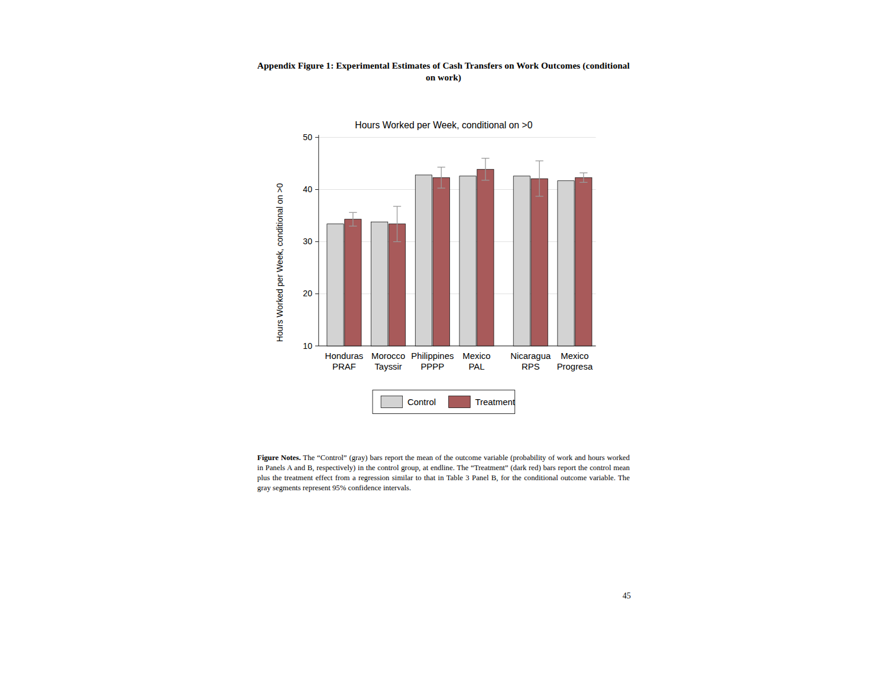Appendix Figure 1: Experimental Estimates of Cash Transfers on Work Outcomes (conditional on work)
Hours Worked per Week, conditional on >0 Hours Worked per Week, conditional on >0 Hours Worked per Week, conditional on >0 50 40 30 20 10 Group 1: Honduras PRAF control 33.4, treat 34.3 (CI 33.0 - 35.6) Group 2: Morocco Tayssir control 33.8, treat 33.4 (CI 30.0 - 36.8) Group 3: Philippines PPPP control 42.8, treat 42.3 (CI 40.2 - 44.3) Group 4: Mexico PAL control 42.6, treat 43.9 (CI 41.7 - 46.0) Group 5: Nicaragua RPS control 42.6, treat 42.1 (CI 38.7 - 45.5) Group 6: Mexico Progresa control 41.7, treat 42.3 (CI 41.4 - 43.2) Honduras PRAF Morocco Tayssir Philippines PPPP Mexico PAL Nicaragua RPS Mexico Progresa Control Treatment
Figure Notes. The “Control” (gray) bars report the mean of the outcome variable (probability of work and hours worked in Panels A and B, respectively) in the control group, at endline. The “Treatment” (dark red) bars report the control mean plus the treatment effect from a regression similar to that in Table 3 Panel B, for the conditional outcome variable. The gray segments represent 95% confidence intervals.
45